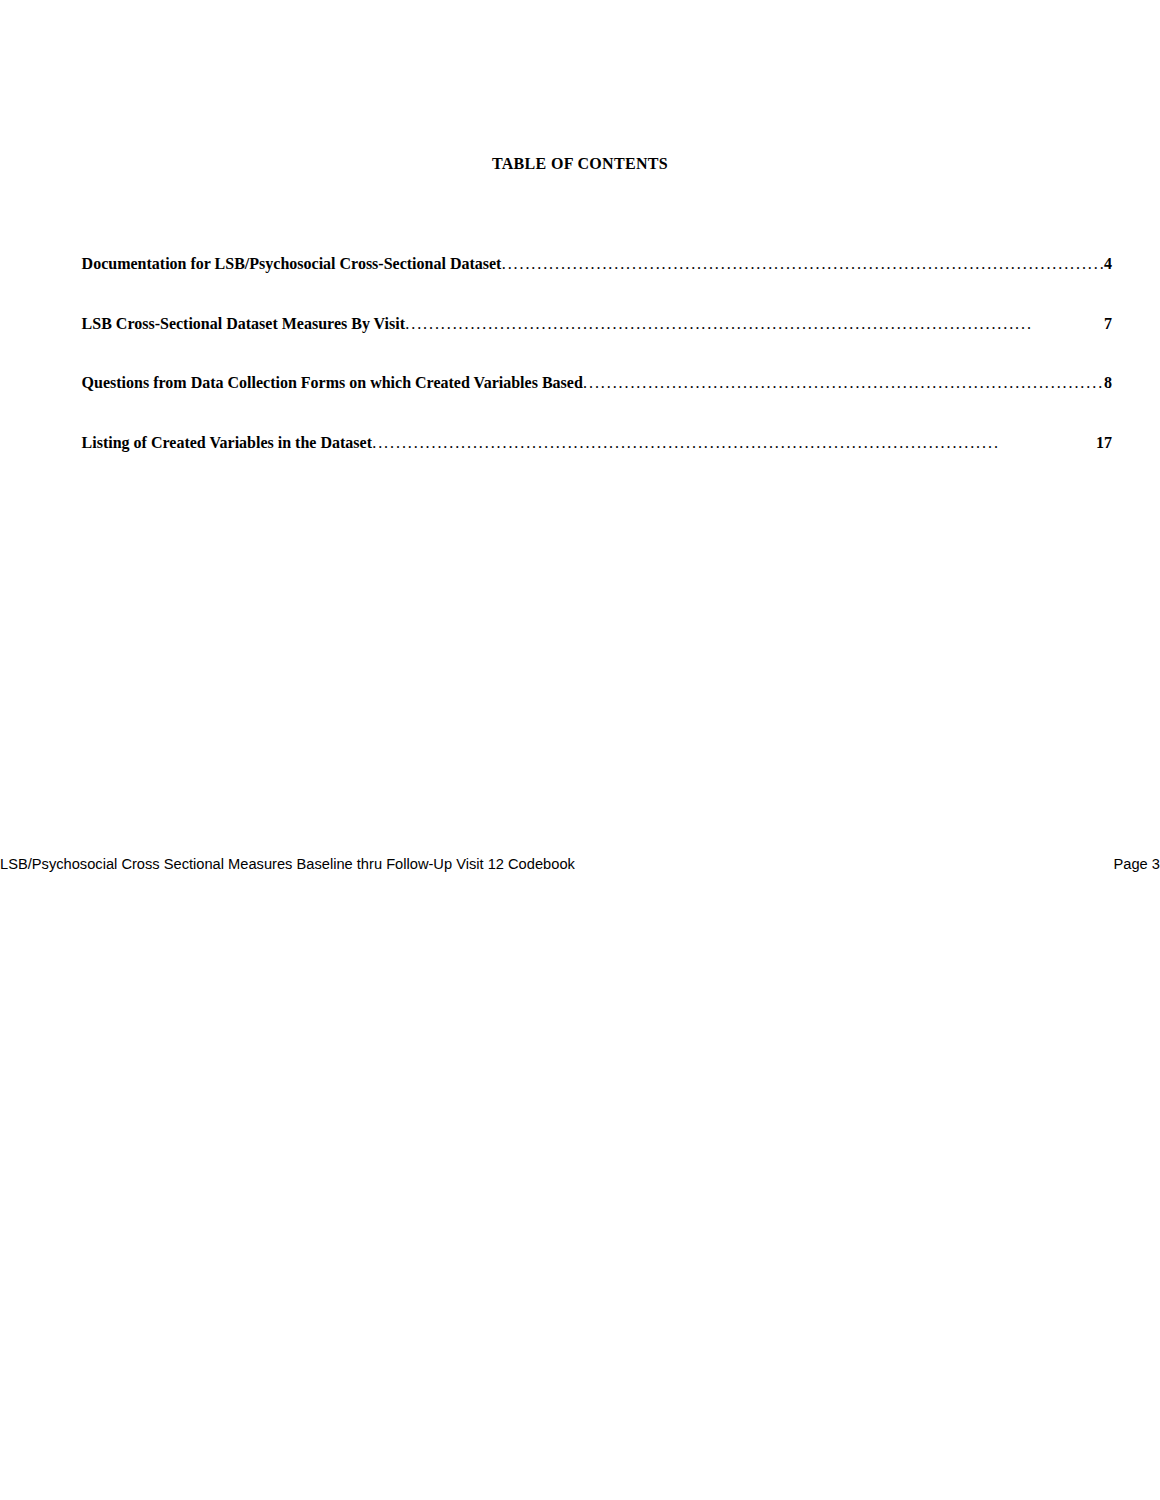TABLE OF CONTENTS
Documentation for LSB/Psychosocial Cross-Sectional Dataset .......................................................................................................... 4
LSB Cross-Sectional Dataset Measures By Visit .......................................................................................................... 7
Questions from Data Collection Forms on which Created Variables Based .......................................................................................................... 8
Listing of Created Variables in the Dataset .......................................................................................................... 17
LSB/Psychosocial Cross Sectional Measures Baseline thru Follow-Up Visit 12 Codebook
Page 3